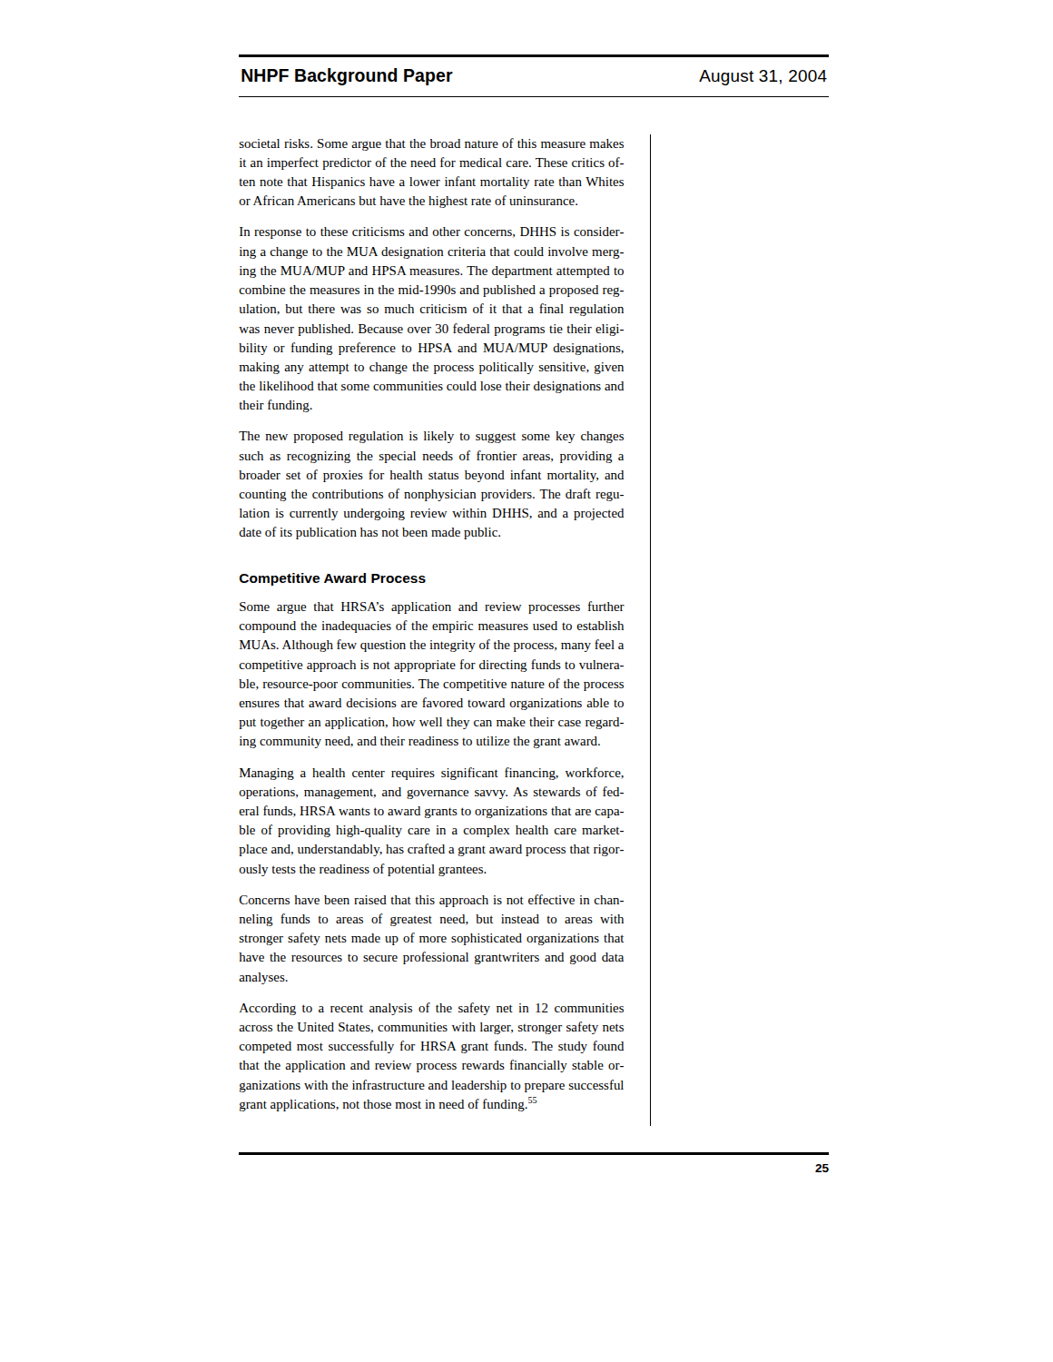NHPF Background Paper
August 31, 2004
societal risks. Some argue that the broad nature of this measure makes it an imperfect predictor of the need for medical care. These critics often note that Hispanics have a lower infant mortality rate than Whites or African Americans but have the highest rate of uninsurance.
In response to these criticisms and other concerns, DHHS is considering a change to the MUA designation criteria that could involve merging the MUA/MUP and HPSA measures. The department attempted to combine the measures in the mid-1990s and published a proposed regulation, but there was so much criticism of it that a final regulation was never published. Because over 30 federal programs tie their eligibility or funding preference to HPSA and MUA/MUP designations, making any attempt to change the process politically sensitive, given the likelihood that some communities could lose their designations and their funding.
The new proposed regulation is likely to suggest some key changes such as recognizing the special needs of frontier areas, providing a broader set of proxies for health status beyond infant mortality, and counting the contributions of nonphysician providers. The draft regulation is currently undergoing review within DHHS, and a projected date of its publication has not been made public.
Competitive Award Process
Some argue that HRSA’s application and review processes further compound the inadequacies of the empiric measures used to establish MUAs. Although few question the integrity of the process, many feel a competitive approach is not appropriate for directing funds to vulnerable, resource-poor communities. The competitive nature of the process ensures that award decisions are favored toward organizations able to put together an application, how well they can make their case regarding community need, and their readiness to utilize the grant award.
Managing a health center requires significant financing, workforce, operations, management, and governance savvy. As stewards of federal funds, HRSA wants to award grants to organizations that are capable of providing high-quality care in a complex health care marketplace and, understandably, has crafted a grant award process that rigorously tests the readiness of potential grantees.
Concerns have been raised that this approach is not effective in channeling funds to areas of greatest need, but instead to areas with stronger safety nets made up of more sophisticated organizations that have the resources to secure professional grantwriters and good data analyses.
According to a recent analysis of the safety net in 12 communities across the United States, communities with larger, stronger safety nets competed most successfully for HRSA grant funds. The study found that the application and review process rewards financially stable organizations with the infrastructure and leadership to prepare successful grant applications, not those most in need of funding.55
25